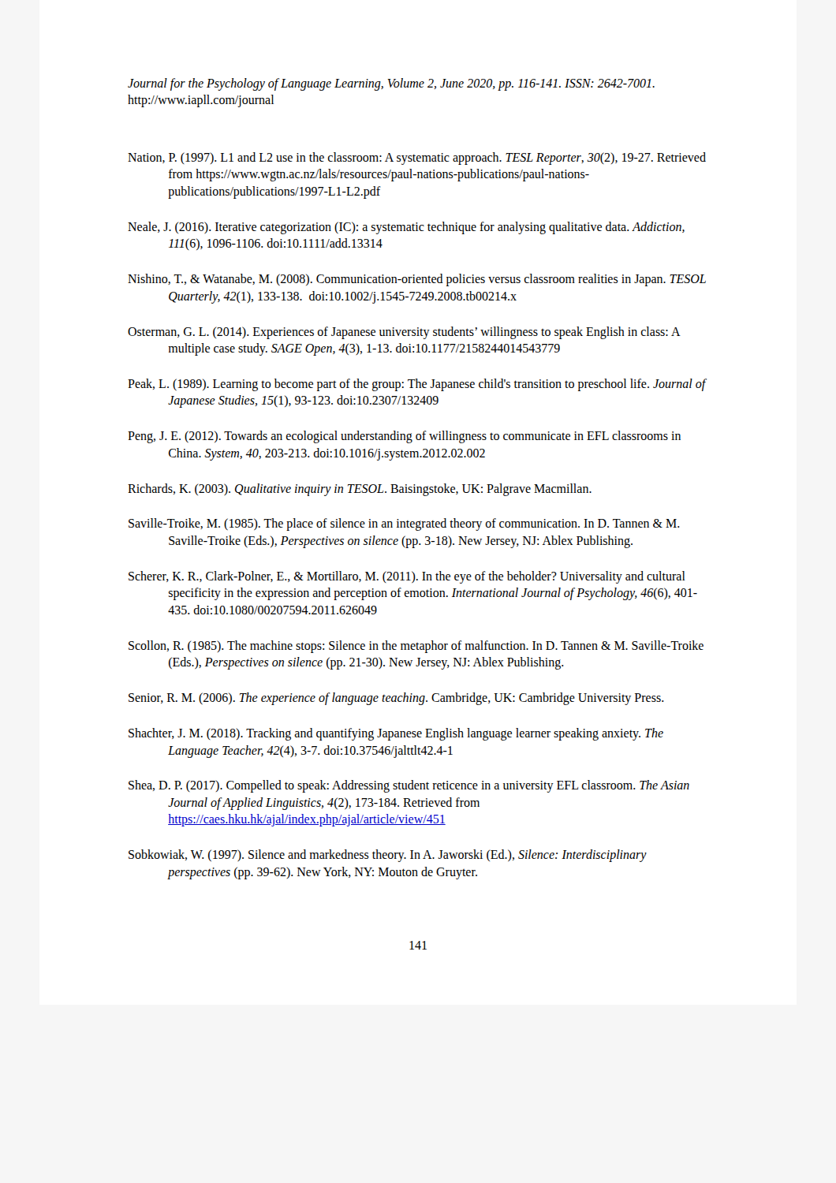Journal for the Psychology of Language Learning, Volume 2, June 2020, pp. 116-141. ISSN: 2642-7001.
http://www.iapll.com/journal
Nation, P. (1997). L1 and L2 use in the classroom: A systematic approach. TESL Reporter, 30(2), 19-27. Retrieved from https://www.wgtn.ac.nz/lals/resources/paul-nations-publications/paul-nations-publications/publications/1997-L1-L2.pdf
Neale, J. (2016). Iterative categorization (IC): a systematic technique for analysing qualitative data. Addiction, 111(6), 1096-1106. doi:10.1111/add.13314
Nishino, T., & Watanabe, M. (2008). Communication-oriented policies versus classroom realities in Japan. TESOL Quarterly, 42(1), 133-138. doi:10.1002/j.1545-7249.2008.tb00214.x
Osterman, G. L. (2014). Experiences of Japanese university students’ willingness to speak English in class: A multiple case study. SAGE Open, 4(3), 1-13. doi:10.1177/2158244014543779
Peak, L. (1989). Learning to become part of the group: The Japanese child's transition to preschool life. Journal of Japanese Studies, 15(1), 93-123. doi:10.2307/132409
Peng, J. E. (2012). Towards an ecological understanding of willingness to communicate in EFL classrooms in China. System, 40, 203-213. doi:10.1016/j.system.2012.02.002
Richards, K. (2003). Qualitative inquiry in TESOL. Baisingstoke, UK: Palgrave Macmillan.
Saville-Troike, M. (1985). The place of silence in an integrated theory of communication. In D. Tannen & M. Saville-Troike (Eds.), Perspectives on silence (pp. 3-18). New Jersey, NJ: Ablex Publishing.
Scherer, K. R., Clark-Polner, E., & Mortillaro, M. (2011). In the eye of the beholder? Universality and cultural specificity in the expression and perception of emotion. International Journal of Psychology, 46(6), 401-435. doi:10.1080/00207594.2011.626049
Scollon, R. (1985). The machine stops: Silence in the metaphor of malfunction. In D. Tannen & M. Saville-Troike (Eds.), Perspectives on silence (pp. 21-30). New Jersey, NJ: Ablex Publishing.
Senior, R. M. (2006). The experience of language teaching. Cambridge, UK: Cambridge University Press.
Shachter, J. M. (2018). Tracking and quantifying Japanese English language learner speaking anxiety. The Language Teacher, 42(4), 3-7. doi:10.37546/jalttlt42.4-1
Shea, D. P. (2017). Compelled to speak: Addressing student reticence in a university EFL classroom. The Asian Journal of Applied Linguistics, 4(2), 173-184. Retrieved from https://caes.hku.hk/ajal/index.php/ajal/article/view/451
Sobkowiak, W. (1997). Silence and markedness theory. In A. Jaworski (Ed.), Silence: Interdisciplinary perspectives (pp. 39-62). New York, NY: Mouton de Gruyter.
141